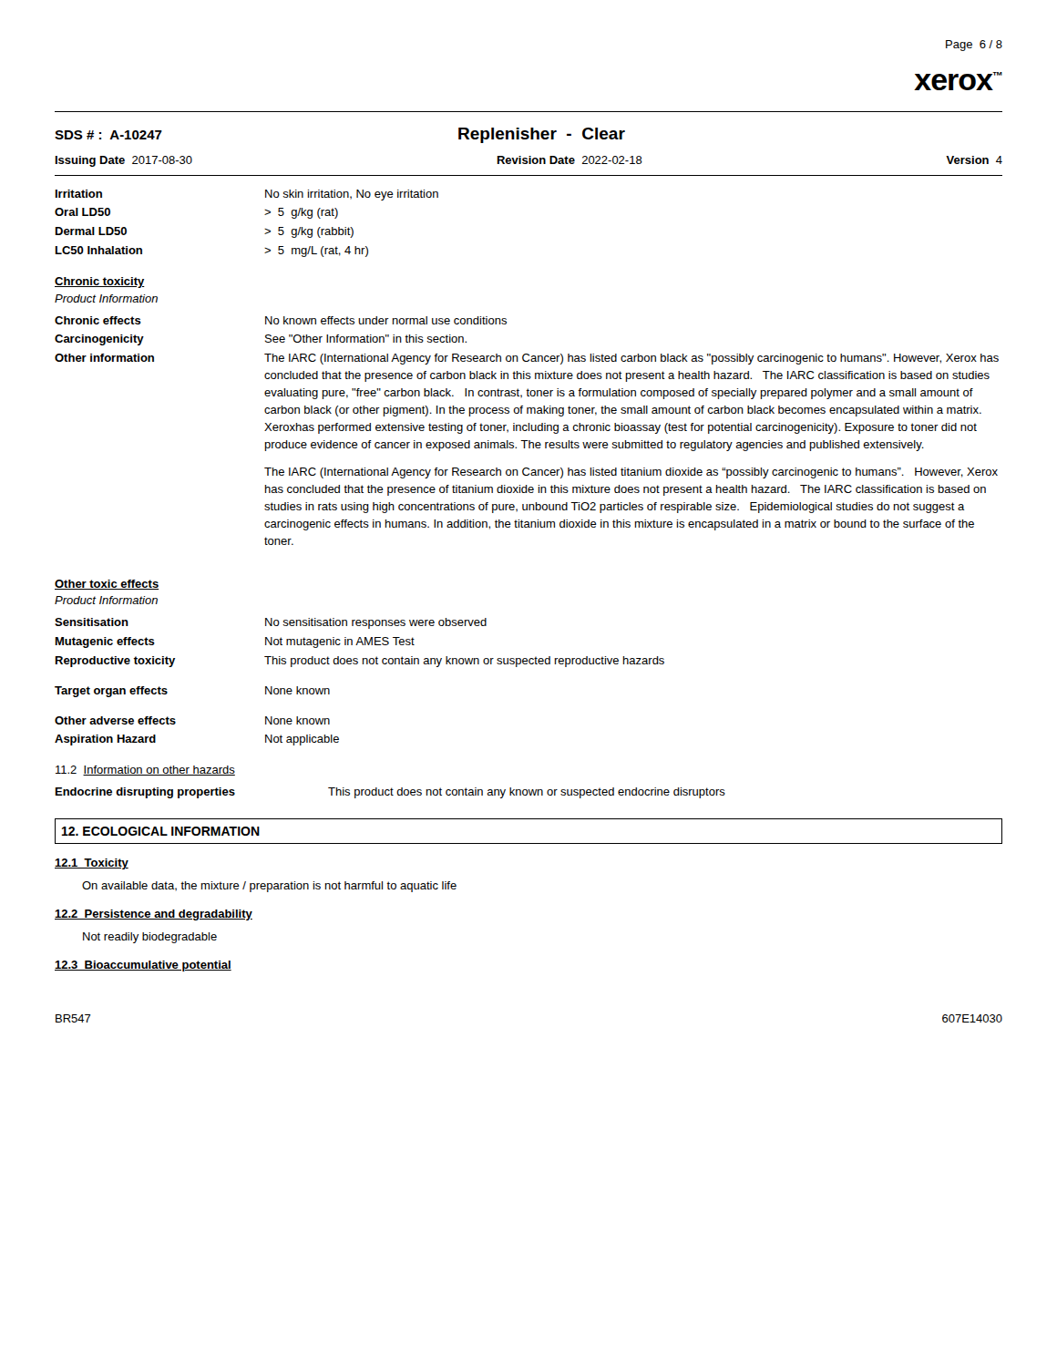Page 6 / 8
xerox™
SDS # : A-10247
Replenisher - Clear
Issuing Date 2017-08-30
Revision Date 2022-02-18
Version 4
| Irritation | No skin irritation, No eye irritation |
| Oral LD50 | > 5 g/kg (rat) |
| Dermal LD50 | > 5 g/kg (rabbit) |
| LC50 Inhalation | > 5 mg/L (rat, 4 hr) |
Chronic toxicity
Product Information
| Chronic effects | No known effects under normal use conditions |
| Carcinogenicity | See "Other Information" in this section. |
| Other information | The IARC (International Agency for Research on Cancer) has listed carbon black as "possibly carcinogenic to humans". However, Xerox has concluded that the presence of carbon black in this mixture does not present a health hazard. The IARC classification is based on studies evaluating pure, "free" carbon black. In contrast, toner is a formulation composed of specially prepared polymer and a small amount of carbon black (or other pigment). In the process of making toner, the small amount of carbon black becomes encapsulated within a matrix. Xeroxhas performed extensive testing of toner, including a chronic bioassay (test for potential carcinogenicity). Exposure to toner did not produce evidence of cancer in exposed animals. The results were submitted to regulatory agencies and published extensively. The IARC (International Agency for Research on Cancer) has listed titanium dioxide as “possibly carcinogenic to humans”. However, Xerox has concluded that the presence of titanium dioxide in this mixture does not present a health hazard. The IARC classification is based on studies in rats using high concentrations of pure, unbound TiO2 particles of respirable size. Epidemiological studies do not suggest a carcinogenic effects in humans. In addition, the titanium dioxide in this mixture is encapsulated in a matrix or bound to the surface of the toner. |
Other toxic effects
Product Information
| Sensitisation | No sensitisation responses were observed |
| Mutagenic effects | Not mutagenic in AMES Test |
| Reproductive toxicity | This product does not contain any known or suspected reproductive hazards |
| Target organ effects | None known |
| Other adverse effects | None known |
| Aspiration Hazard | Not applicable |
11.2 Information on other hazards
| Endocrine disrupting properties | This product does not contain any known or suspected endocrine disruptors |
12. ECOLOGICAL INFORMATION
12.1 Toxicity
On available data, the mixture / preparation is not harmful to aquatic life
12.2 Persistence and degradability
Not readily biodegradable
12.3 Bioaccumulative potential
BR547
607E14030